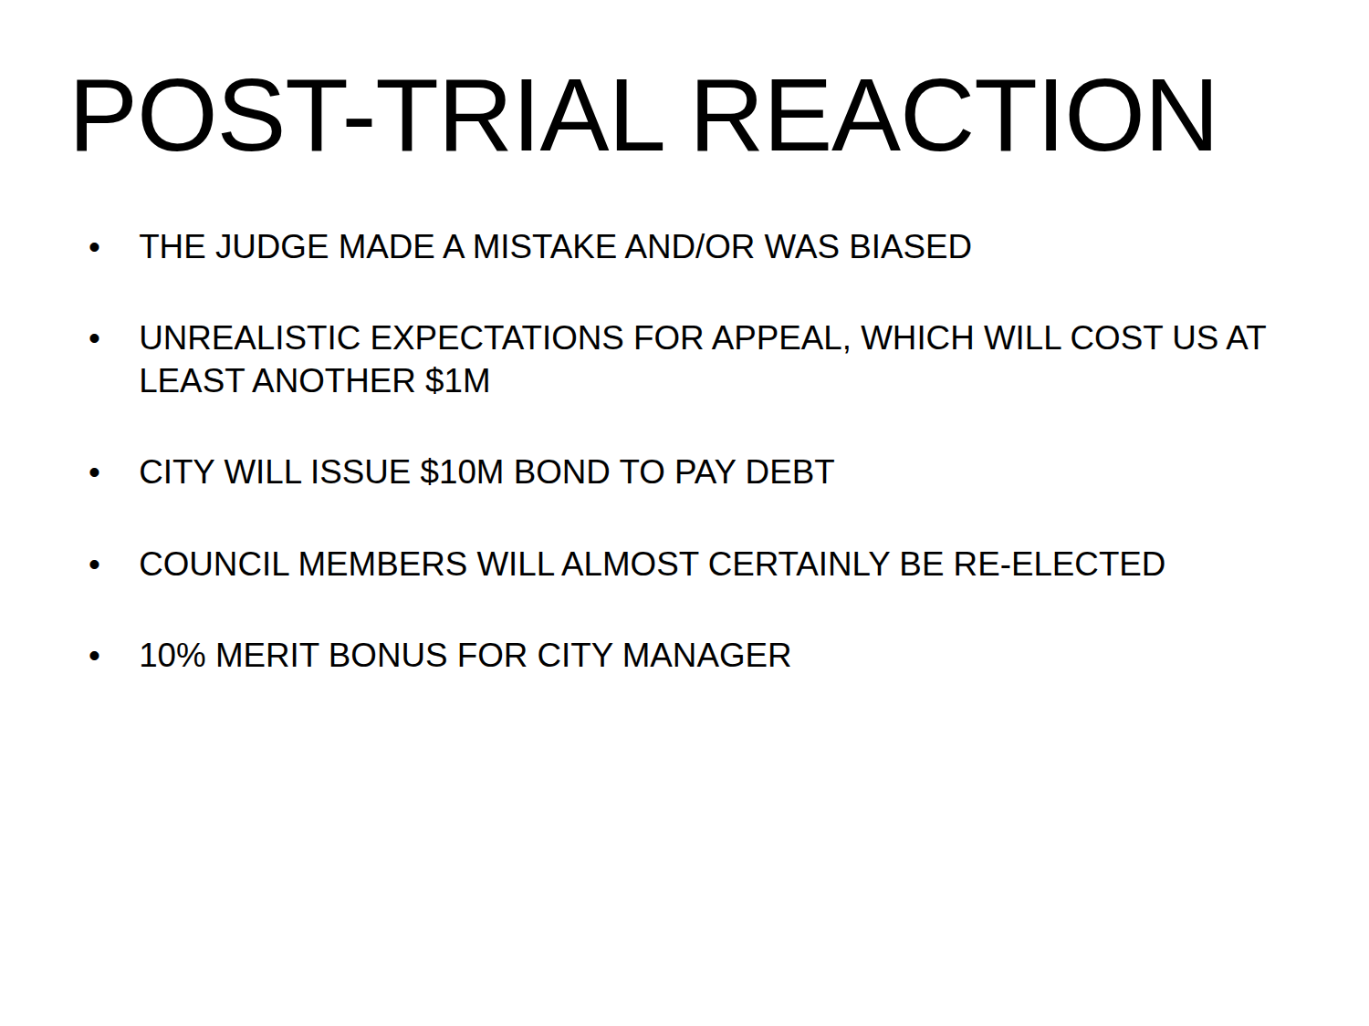POST-TRIAL REACTION
THE JUDGE MADE A MISTAKE AND/OR WAS BIASED
UNREALISTIC EXPECTATIONS FOR APPEAL, WHICH WILL COST US AT LEAST ANOTHER $1M
CITY WILL ISSUE $10M BOND TO PAY DEBT
COUNCIL MEMBERS WILL ALMOST CERTAINLY BE RE-ELECTED
10% MERIT BONUS FOR CITY MANAGER